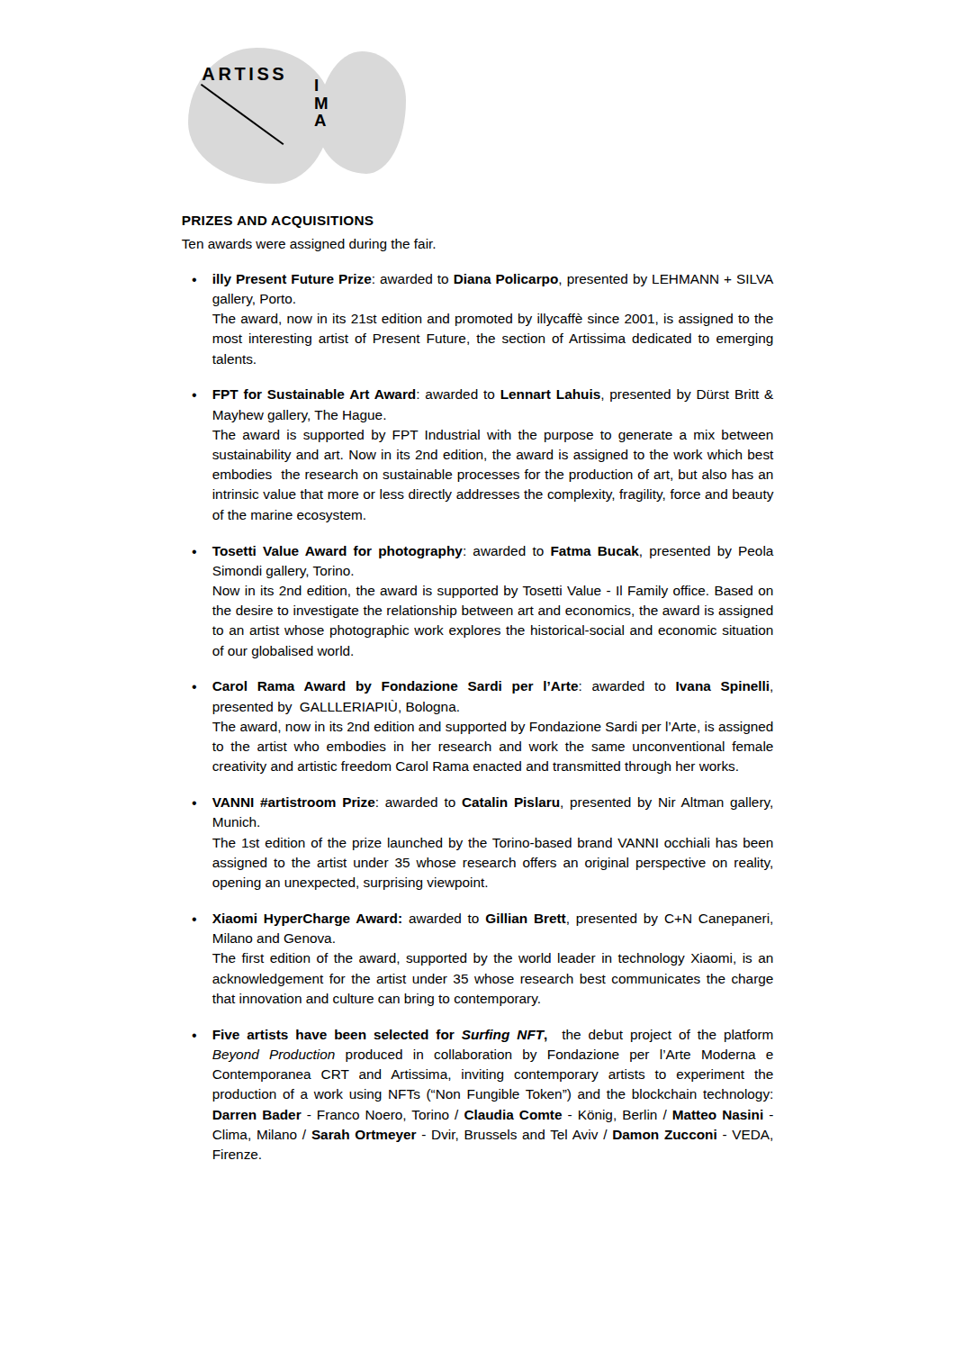ARTISS I
M
A
PRIZES AND ACQUISITIONS
Ten awards were assigned during the fair.
illy Present Future Prize: awarded to Diana Policarpo, presented by LEHMANN + SILVA gallery, Porto. The award, now in its 21st edition and promoted by illycaffè since 2001, is assigned to the most interesting artist of Present Future, the section of Artissima dedicated to emerging talents.
FPT for Sustainable Art Award: awarded to Lennart Lahuis, presented by Dürst Britt & Mayhew gallery, The Hague. The award is supported by FPT Industrial with the purpose to generate a mix between sustainability and art. Now in its 2nd edition, the award is assigned to the work which best embodies the research on sustainable processes for the production of art, but also has an intrinsic value that more or less directly addresses the complexity, fragility, force and beauty of the marine ecosystem.
Tosetti Value Award for photography: awarded to Fatma Bucak, presented by Peola Simondi gallery, Torino. Now in its 2nd edition, the award is supported by Tosetti Value - Il Family office. Based on the desire to investigate the relationship between art and economics, the award is assigned to an artist whose photographic work explores the historical-social and economic situation of our globalised world.
Carol Rama Award by Fondazione Sardi per l’Arte: awarded to Ivana Spinelli, presented by GALLLERIAPIÙ, Bologna. The award, now in its 2nd edition and supported by Fondazione Sardi per l’Arte, is assigned to the artist who embodies in her research and work the same unconventional female creativity and artistic freedom Carol Rama enacted and transmitted through her works.
VANNI #artistroom Prize: awarded to Catalin Pislaru, presented by Nir Altman gallery, Munich. The 1st edition of the prize launched by the Torino-based brand VANNI occhiali has been assigned to the artist under 35 whose research offers an original perspective on reality, opening an unexpected, surprising viewpoint.
Xiaomi HyperCharge Award: awarded to Gillian Brett, presented by C+N Canepaneri, Milano and Genova. The first edition of the award, supported by the world leader in technology Xiaomi, is an acknowledgement for the artist under 35 whose research best communicates the charge that innovation and culture can bring to contemporary.
Five artists have been selected for Surfing NFT, the debut project of the platform Beyond Production produced in collaboration by Fondazione per l’Arte Moderna e Contemporanea CRT and Artissima, inviting contemporary artists to experiment the production of a work using NFTs (“Non Fungible Token”) and the blockchain technology: Darren Bader - Franco Noero, Torino / Claudia Comte - König, Berlin / Matteo Nasini - Clima, Milano / Sarah Ortmeyer - Dvir, Brussels and Tel Aviv / Damon Zucconi - VEDA, Firenze.